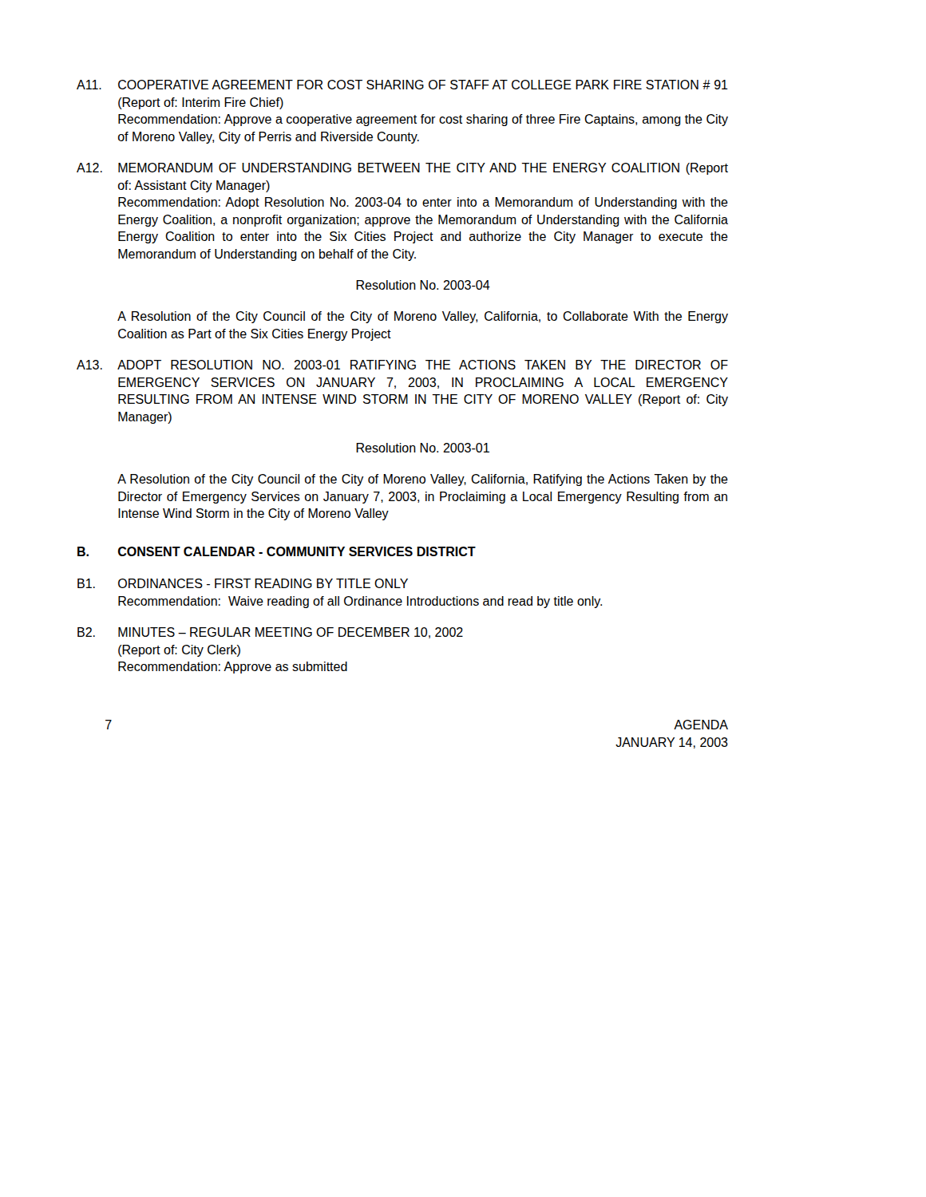A11.
COOPERATIVE AGREEMENT FOR COST SHARING OF STAFF AT COLLEGE PARK FIRE STATION # 91 (Report of: Interim Fire Chief)
Recommendation: Approve a cooperative agreement for cost sharing of three Fire Captains, among the City of Moreno Valley, City of Perris and Riverside County.
A12.
MEMORANDUM OF UNDERSTANDING BETWEEN THE CITY AND THE ENERGY COALITION (Report of: Assistant City Manager)
Recommendation: Adopt Resolution No. 2003-04 to enter into a Memorandum of Understanding with the Energy Coalition, a nonprofit organization; approve the Memorandum of Understanding with the California Energy Coalition to enter into the Six Cities Project and authorize the City Manager to execute the Memorandum of Understanding on behalf of the City.
Resolution No. 2003-04
A Resolution of the City Council of the City of Moreno Valley, California, to Collaborate With the Energy Coalition as Part of the Six Cities Energy Project
A13.
ADOPT RESOLUTION NO. 2003-01 RATIFYING THE ACTIONS TAKEN BY THE DIRECTOR OF EMERGENCY SERVICES ON JANUARY 7, 2003, IN PROCLAIMING A LOCAL EMERGENCY RESULTING FROM AN INTENSE WIND STORM IN THE CITY OF MORENO VALLEY (Report of: City Manager)
Resolution No. 2003-01
A Resolution of the City Council of the City of Moreno Valley, California, Ratifying the Actions Taken by the Director of Emergency Services on January 7, 2003, in Proclaiming a Local Emergency Resulting from an Intense Wind Storm in the City of Moreno Valley
B.
CONSENT CALENDAR - COMMUNITY SERVICES DISTRICT
B1.
ORDINANCES - FIRST READING BY TITLE ONLY
Recommendation: Waive reading of all Ordinance Introductions and read by title only.
B2.
MINUTES – REGULAR MEETING OF DECEMBER 10, 2002
(Report of: City Clerk)
Recommendation: Approve as submitted
7
AGENDA
JANUARY 14, 2003